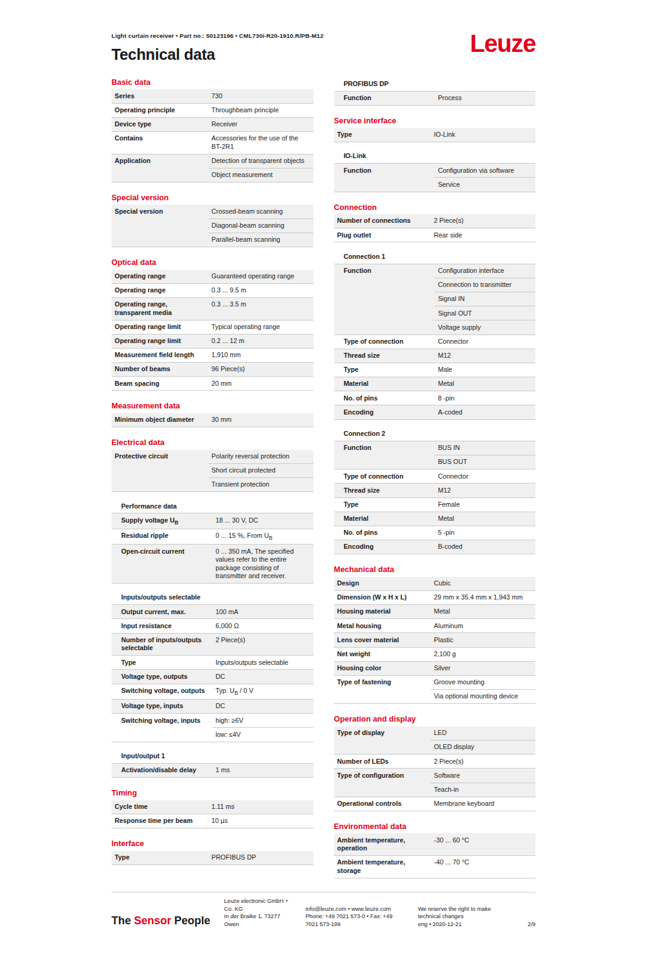Light curtain receiver • Part no.: 50123196 • CML730i-R20-1910.R/PB-M12
Technical data
Leuze
Basic data
| Series | 730 |
| Operating principle | Throughbeam principle |
| Device type | Receiver |
| Contains | Accessories for the use of the BT-2R1 |
| Application | Detection of transparent objects |
| | Object measurement |
Special version
| Special version | Crossed-beam scanning |
| | Diagonal-beam scanning |
| | Parallel-beam scanning |
Optical data
| Operating range | Guaranteed operating range |
| Operating range | 0.3 ... 9.5 m |
| Operating range, transparent media | 0.3 ... 3.5 m |
| Operating range limit | Typical operating range |
| Operating range limit | 0.2 ... 12 m |
| Measurement field length | 1,910 mm |
| Number of beams | 96 Piece(s) |
| Beam spacing | 20 mm |
Measurement data
| Minimum object diameter | 30 mm |
Electrical data
| Protective circuit | Polarity reversal protection |
| | Short circuit protected |
| | Transient protection |
| Performance data |
| Supply voltage U B | 18 ... 30 V, DC |
| Residual ripple | 0 ... 15 %, From U B |
| Open-circuit current | 0 ... 350 mA, The specified values refer to the entire package consisting of transmitter and receiver. |
| Inputs/outputs selectable |
| Output current, max. | 100 mA |
| Input resistance | 6,000 Ω |
| Number of inputs/outputs selectable | 2 Piece(s) |
| Type | Inputs/outputs selectable |
| Voltage type, outputs | DC |
| Switching voltage, outputs | Typ. U B / 0 V |
| Voltage type, inputs | DC |
| Switching voltage, inputs | high: ≥6V |
| | low: ≤4V |
| Input/output 1 |
| Activation/disable delay | 1 ms |
Timing
| Cycle time | 1.11 ms |
| Response time per beam | 10 µs |
Interface
| Type | PROFIBUS DP |
| PROFIBUS DP |
| Function | Process |
Service interface
| Type | IO-Link |
| IO-Link |
| Function | Configuration via software |
| | Service |
Connection
| Number of connections | 2 Piece(s) |
| Plug outlet | Rear side |
| Connection 1 |
| Function | Configuration interface |
| | Connection to transmitter |
| | Signal IN |
| | Signal OUT |
| | Voltage supply |
| Type of connection | Connector |
| Thread size | M12 |
| Type | Male |
| Material | Metal |
| No. of pins | 8 -pin |
| Encoding | A-coded |
| Connection 2 |
| Function | BUS IN |
| | BUS OUT |
| Type of connection | Connector |
| Thread size | M12 |
| Type | Female |
| Material | Metal |
| No. of pins | 5 -pin |
| Encoding | B-coded |
Mechanical data
| Design | Cubic |
| Dimension (W x H x L) | 29 mm x 35.4 mm x 1,943 mm |
| Housing material | Metal |
| Metal housing | Aluminum |
| Lens cover material | Plastic |
| Net weight | 2,100 g |
| Housing color | Silver |
| Type of fastening | Groove mounting |
| | Via optional mounting device |
Operation and display
| Type of display | LED |
| | OLED display |
| Number of LEDs | 2 Piece(s) |
| Type of configuration | Software |
| | Teach-in |
| Operational controls | Membrane keyboard |
Environmental data
| Ambient temperature, operation | -30 ... 60 °C |
| Ambient temperature, storage | -40 ... 70 °C |
The Sensor People
Leuze electronic GmbH + Co. KG
In der Braike 1, 73277 Owen
info@leuze.com • www.leuze.com
Phone: +49 7021 573-0 • Fax: +49 7021 573-199
We reserve the right to make technical changes
eng • 2020-12-21
2/9